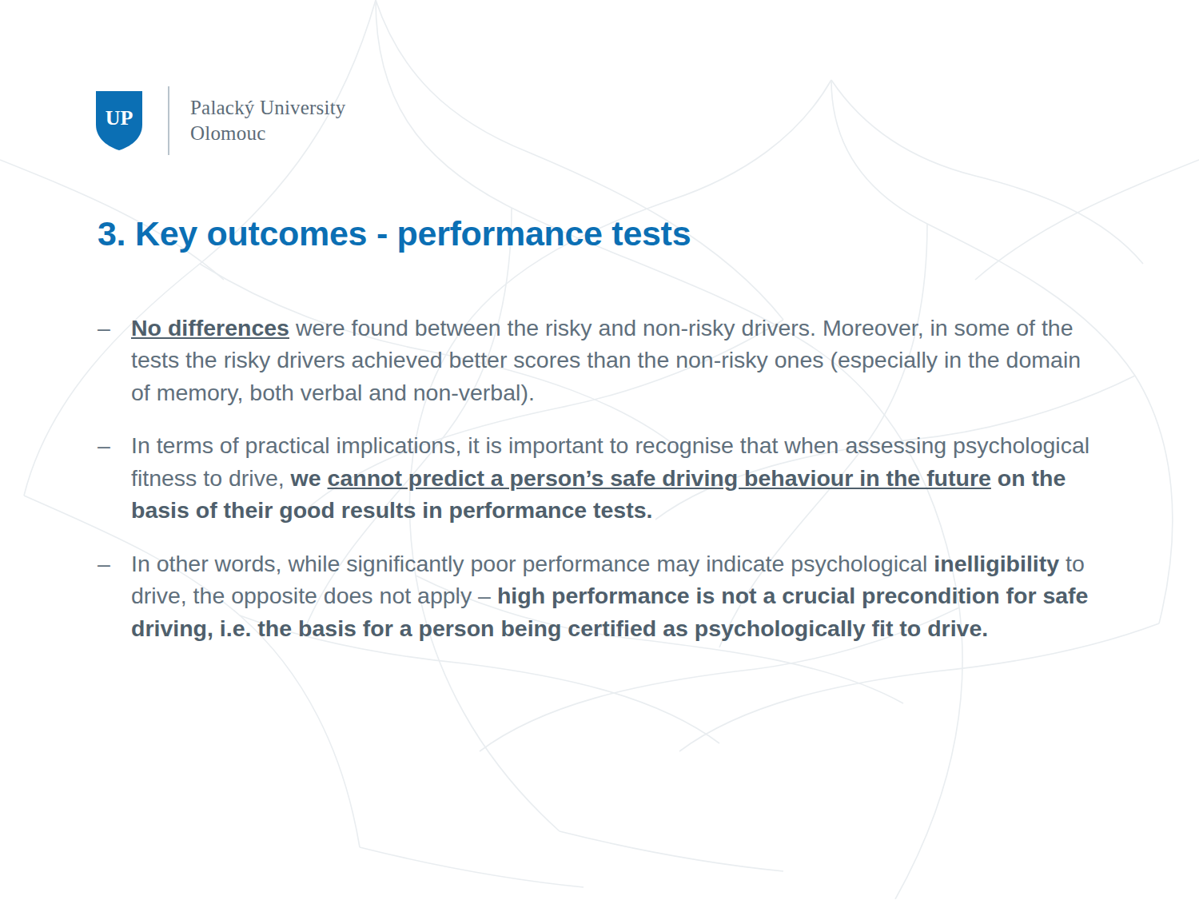UP
Palacký University
Olomouc
3. Key outcomes - performance tests
No differences were found between the risky and non-risky drivers. Moreover, in some of the tests the risky drivers achieved better scores than the non-risky ones (especially in the domain of memory, both verbal and non-verbal).
In terms of practical implications, it is important to recognise that when assessing psychological fitness to drive, we cannot predict a person’s safe driving behaviour in the future on the basis of their good results in performance tests.
In other words, while significantly poor performance may indicate psychological inelligibility to drive, the opposite does not apply – high performance is not a crucial precondition for safe driving, i.e. the basis for a person being certified as psychologically fit to drive.